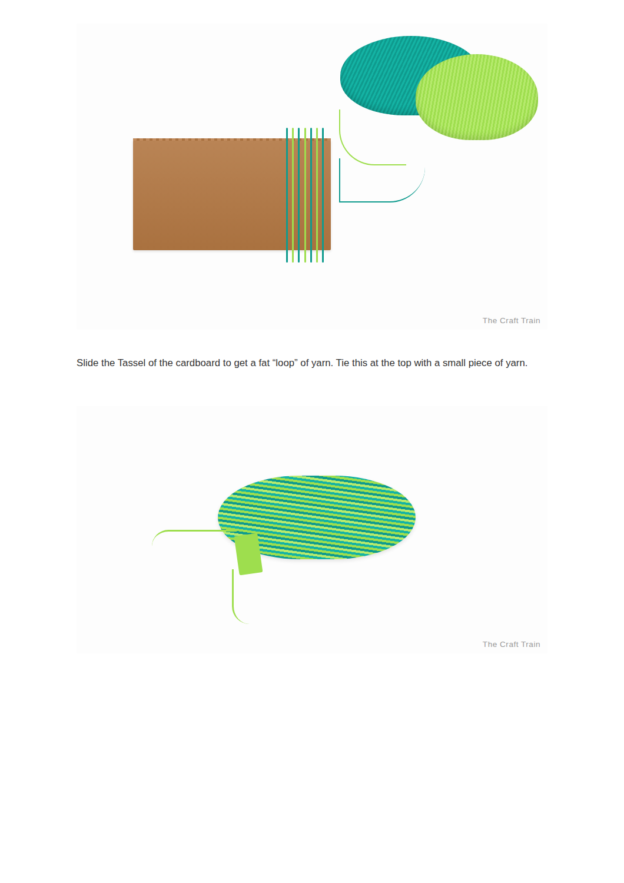The Craft Train
Slide the Tassel of the cardboard to get a fat “loop” of yarn. Tie this at the top with a small piece of yarn.
The Craft Train